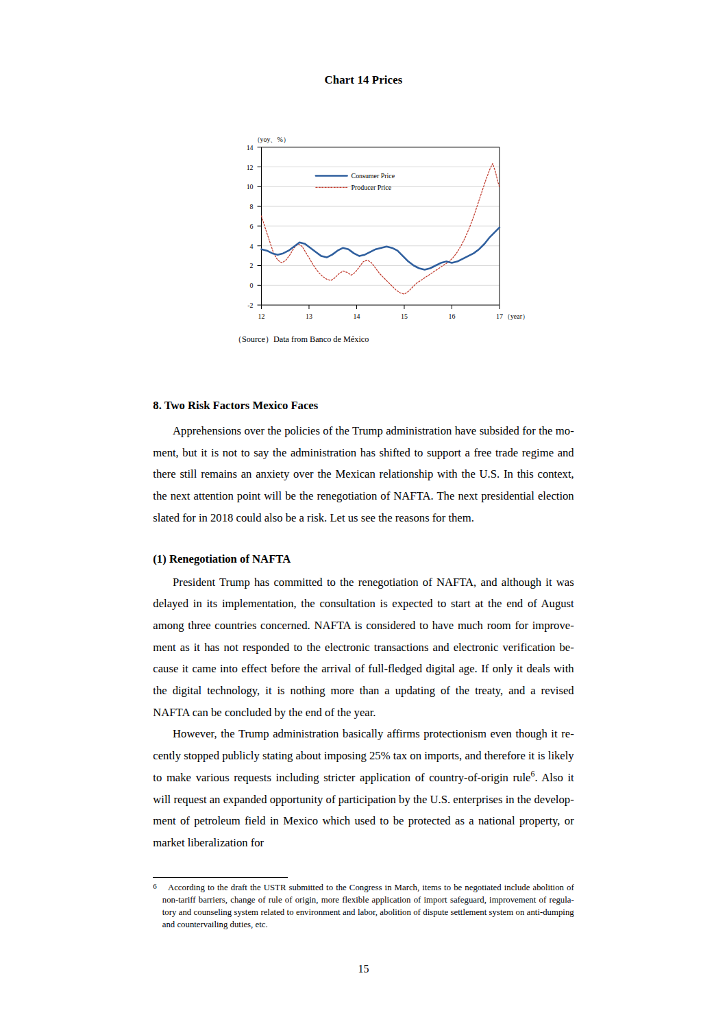Chart 14 Prices
（yoy、%） 14 12 10 8 6 4 2 0 -2 12 13 14 15 16 17 （year） Consumer Price Producer Price
（Source）Data from Banco de México
8. Two Risk Factors Mexico Faces
Apprehensions over the policies of the Trump administration have subsided for the moment, but it is not to say the administration has shifted to support a free trade regime and there still remains an anxiety over the Mexican relationship with the U.S. In this context, the next attention point will be the renegotiation of NAFTA. The next presidential election slated for in 2018 could also be a risk. Let us see the reasons for them.
(1) Renegotiation of NAFTA
President Trump has committed to the renegotiation of NAFTA, and although it was delayed in its implementation, the consultation is expected to start at the end of August among three countries concerned. NAFTA is considered to have much room for improvement as it has not responded to the electronic transactions and electronic verification because it came into effect before the arrival of full-fledged digital age. If only it deals with the digital technology, it is nothing more than a updating of the treaty, and a revised NAFTA can be concluded by the end of the year.
However, the Trump administration basically affirms protectionism even though it recently stopped publicly stating about imposing 25% tax on imports, and therefore it is likely to make various requests including stricter application of country-of-origin rule6. Also it will request an expanded opportunity of participation by the U.S. enterprises in the development of petroleum field in Mexico which used to be protected as a national property, or market liberalization for
6 According to the draft the USTR submitted to the Congress in March, items to be negotiated include abolition of non-tariff barriers, change of rule of origin, more flexible application of import safeguard, improvement of regulatory and counseling system related to environment and labor, abolition of dispute settlement system on anti-dumping and countervailing duties, etc.
15